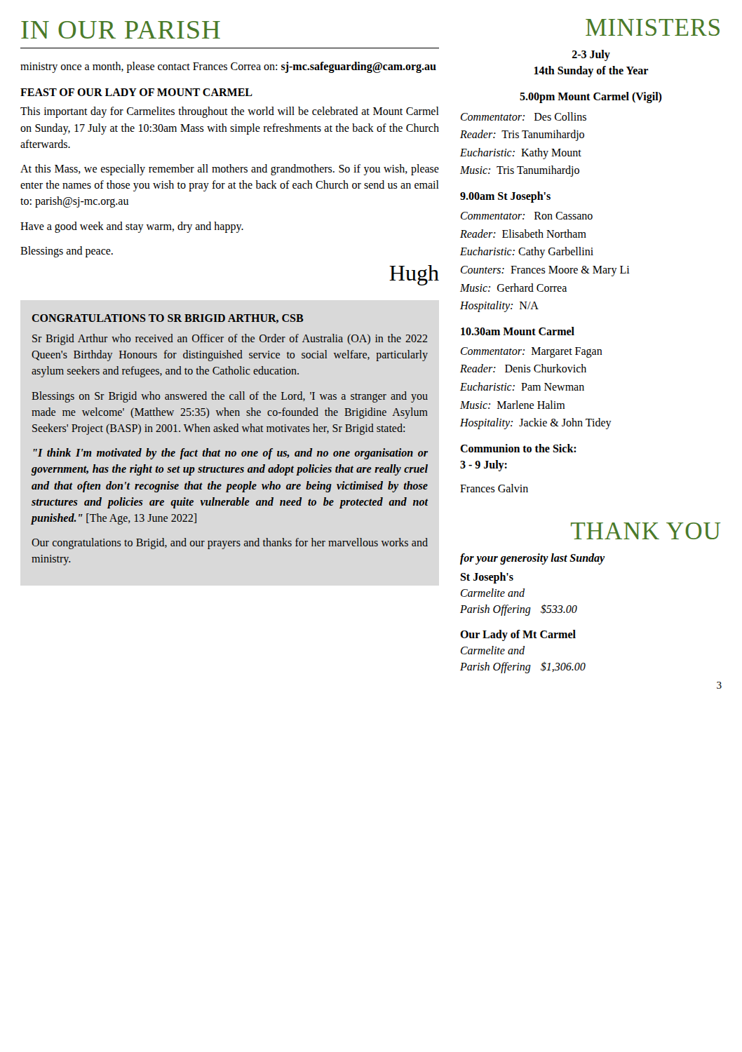IN OUR PARISH
ministry once a month, please contact Frances Correa on: sj-mc.safeguarding@cam.org.au
FEAST OF OUR LADY OF MOUNT CARMEL
This important day for Carmelites throughout the world will be celebrated at Mount Carmel on Sunday, 17 July at the 10:30am Mass with simple refreshments at the back of the Church afterwards.
At this Mass, we especially remember all mothers and grandmothers. So if you wish, please enter the names of those you wish to pray for at the back of each Church or send us an email to: parish@sj-mc.org.au
Have a good week and stay warm, dry and happy.
Blessings and peace.
Hugh
CONGRATULATIONS TO SR BRIGID ARTHUR, CSB
Sr Brigid Arthur who received an Officer of the Order of Australia (OA) in the 2022 Queen's Birthday Honours for distinguished service to social welfare, particularly asylum seekers and refugees, and to the Catholic education.
Blessings on Sr Brigid who answered the call of the Lord, 'I was a stranger and you made me welcome' (Matthew 25:35) when she co-founded the Brigidine Asylum Seekers' Project (BASP) in 2001. When asked what motivates her, Sr Brigid stated:
"I think I'm motivated by the fact that no one of us, and no one organisation or government, has the right to set up structures and adopt policies that are really cruel and that often don't recognise that the people who are being victimised by those structures and policies are quite vulnerable and need to be protected and not punished." [The Age, 13 June 2022]
Our congratulations to Brigid, and our prayers and thanks for her marvellous works and ministry.
MINISTERS
2-3 July
14th Sunday of the Year
5.00pm Mount Carmel (Vigil)
Commentator: Des Collins
Reader: Tris Tanumihardjo
Eucharistic: Kathy Mount
Music: Tris Tanumihardjo
9.00am St Joseph's
Commentator: Ron Cassano
Reader: Elisabeth Northam
Eucharistic: Cathy Garbellini
Counters: Frances Moore & Mary Li
Music: Gerhard Correa
Hospitality: N/A
10.30am Mount Carmel
Commentator: Margaret Fagan
Reader: Denis Churkovich
Eucharistic: Pam Newman
Music: Marlene Halim
Hospitality: Jackie & John Tidey
Communion to the Sick:
3 - 9 July:
Frances Galvin
THANK YOU
for your generosity last Sunday
St Joseph's
Carmelite and
Parish Offering $533.00
Our Lady of Mt Carmel
Carmelite and
Parish Offering $1,306.00
3